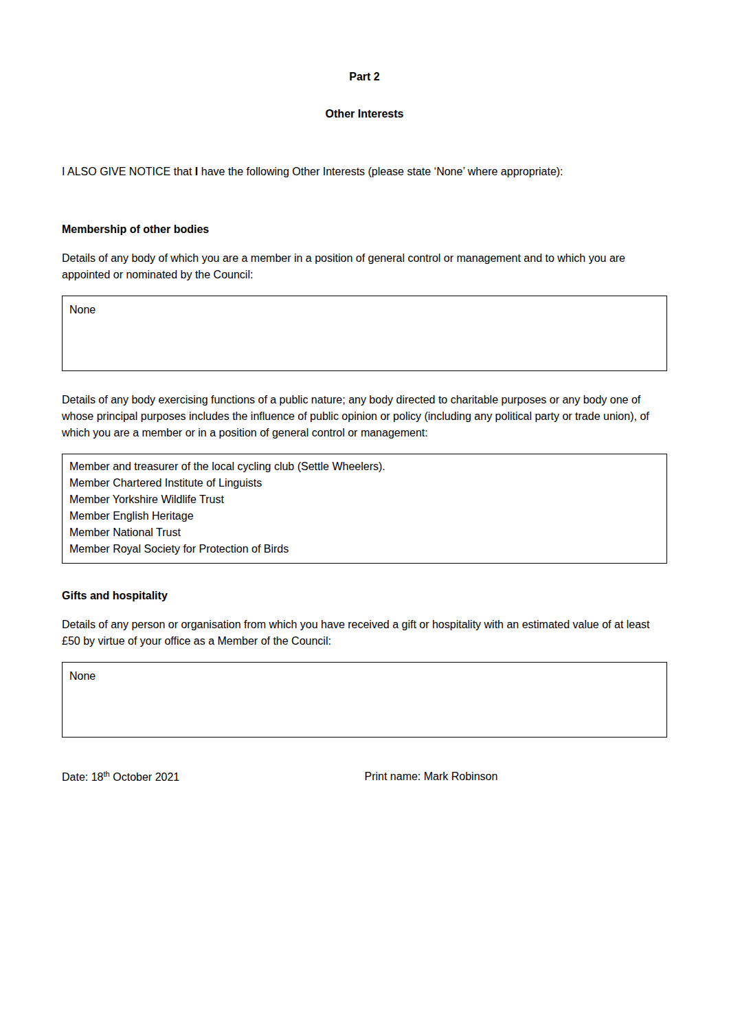Part 2
Other Interests
I ALSO GIVE NOTICE that I have the following Other Interests (please state ‘None’ where appropriate):
Membership of other bodies
Details of any body of which you are a member in a position of general control or management and to which you are appointed or nominated by the Council:
None
Details of any body exercising functions of a public nature; any body directed to charitable purposes or any body one of whose principal purposes includes the influence of public opinion or policy (including any political party or trade union), of which you are a member or in a position of general control or management:
Member and treasurer of the local cycling club (Settle Wheelers).
Member Chartered Institute of Linguists
Member Yorkshire Wildlife Trust
Member English Heritage
Member National Trust
Member Royal Society for Protection of Birds
Gifts and hospitality
Details of any person or organisation from which you have received a gift or hospitality with an estimated value of at least £50 by virtue of your office as a Member of the Council:
None
Date: 18th October 2021
Print name: Mark Robinson